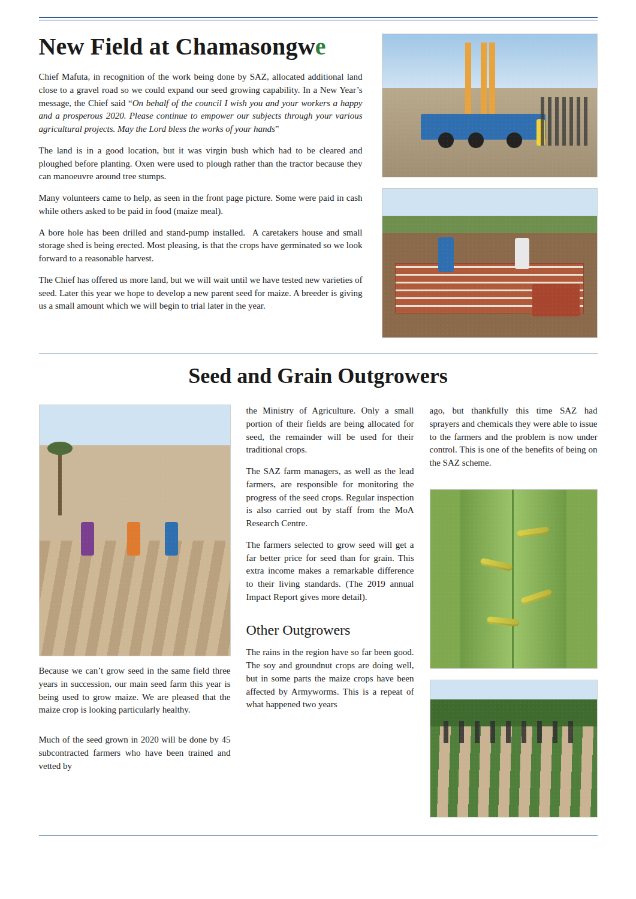New Field at Chamasongwe
Chief Mafuta, in recognition of the work being done by SAZ, allocated additional land close to a gravel road so we could expand our seed growing capability. In a New Year’s message, the Chief said “On behalf of the council I wish you and your workers a happy and a prosperous 2020. Please continue to empower our subjects through your various agricultural projects. May the Lord bless the works of your hands”
The land is in a good location, but it was virgin bush which had to be cleared and ploughed before planting. Oxen were used to plough rather than the tractor because they can manoeuvre around tree stumps.
Many volunteers came to help, as seen in the front page picture. Some were paid in cash while others asked to be paid in food (maize meal).
A bore hole has been drilled and stand-pump installed. A caretakers house and small storage shed is being erected. Most pleasing, is that the crops have germinated so we look forward to a reasonable harvest.
The Chief has offered us more land, but we will wait until we have tested new varieties of seed. Later this year we hope to develop a new parent seed for maize. A breeder is giving us a small amount which we will begin to trial later in the year.
Borehole drilling rig
Caretakers house under construction
Seed and Grain Outgrowers
Planting in the new field
Because we can’t grow seed in the same field three years in succession, our main seed farm this year is being used to grow maize. We are pleased that the maize crop is looking particularly healthy.
Much of the seed grown in 2020 will be done by 45 subcontracted farmers who have been trained and vetted by
the Ministry of Agriculture. Only a small portion of their fields are being allocated for seed, the remainder will be used for their traditional crops.
The SAZ farm managers, as well as the lead farmers, are responsible for monitoring the progress of the seed crops. Regular inspection is also carried out by staff from the MoA Research Centre.
The farmers selected to grow seed will get a far better price for seed than for grain. This extra income makes a remarkable difference to their living standards. (The 2019 annual Impact Report gives more detail).
Other Outgrowers
The rains in the region have so far been good. The soy and groundnut crops are doing well, but in some parts the maize crops have been affected by Armyworms. This is a repeat of what happened two years
ago, but thankfully this time SAZ had sprayers and chemicals they were able to issue to the farmers and the problem is now under control. This is one of the benefits of being on the SAZ scheme.
Armyworms on maize
Groundnut rows